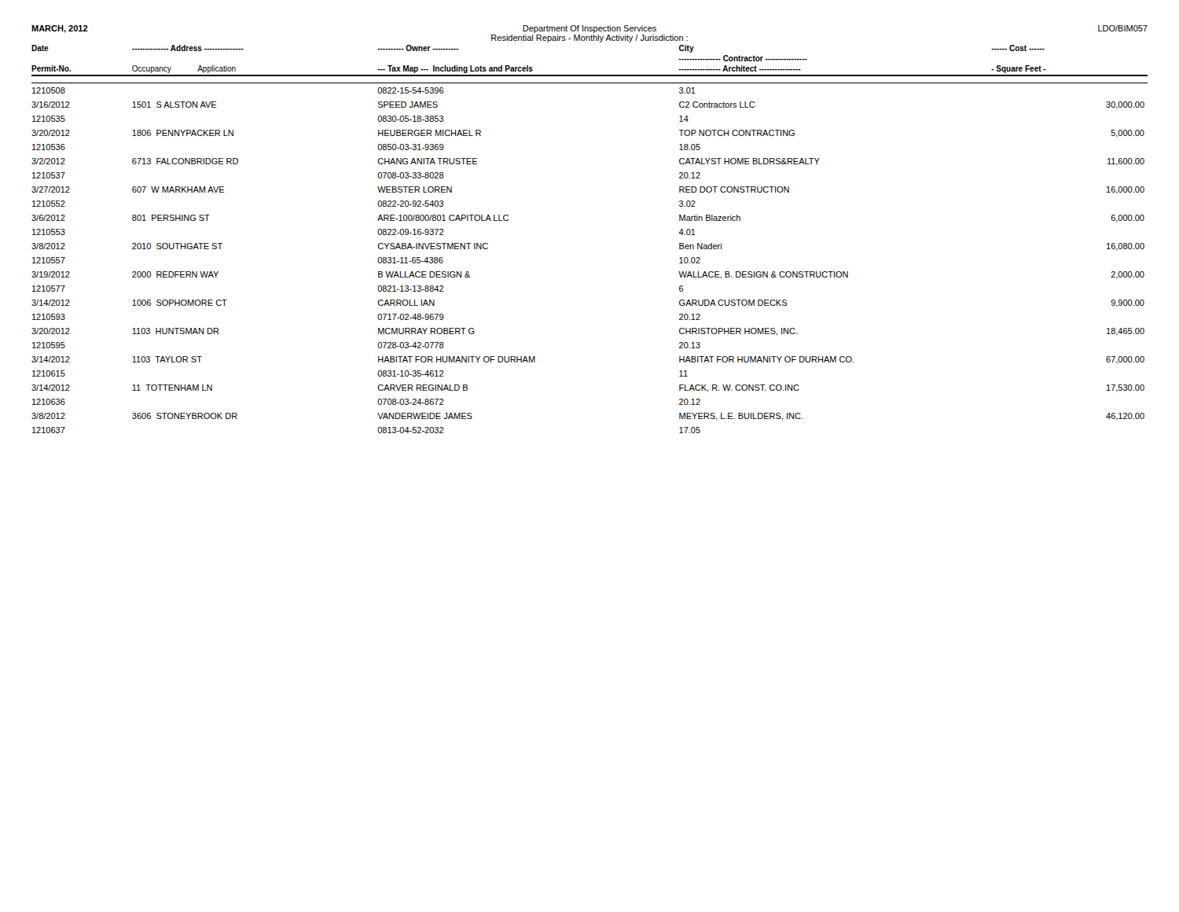| MARCH, 2012 | Department Of Inspection Services Residential Repairs - Monthly Activity / Jurisdiction : | LDO/BIM057 |
| Date | -------------- Address --------------- | ---------- Owner ---------- | City | ------ Cost ------ |
| --- | --- | --- | --- | --- |
| Permit-No. | Occupancy Application | --- Tax Map --- Including Lots and Parcels | ---------------- Contractor ---------------- ---------------- Architect ---------------- | - Square Feet - |
| 1210508 | | 0822-15-54-5396 | 3.01 | |
| 3/16/2012 | 1501 S ALSTON AVE | SPEED JAMES | C2 Contractors LLC | 30,000.00 |
| 1210535 | | 0830-05-18-3853 | 14 | |
| 3/20/2012 | 1806 PENNYPACKER LN | HEUBERGER MICHAEL R | TOP NOTCH CONTRACTING | 5,000.00 |
| 1210536 | | 0850-03-31-9369 | 18.05 | |
| 3/2/2012 | 6713 FALCONBRIDGE RD | CHANG ANITA TRUSTEE | CATALYST HOME BLDRS&REALTY | 11,600.00 |
| 1210537 | | 0708-03-33-8028 | 20.12 | |
| 3/27/2012 | 607 W MARKHAM AVE | WEBSTER LOREN | RED DOT CONSTRUCTION | 16,000.00 |
| 1210552 | | 0822-20-92-5403 | 3.02 | |
| 3/6/2012 | 801 PERSHING ST | ARE-100/800/801 CAPITOLA LLC | Martin Blazerich | 6,000.00 |
| 1210553 | | 0822-09-16-9372 | 4.01 | |
| 3/8/2012 | 2010 SOUTHGATE ST | CYSABA-INVESTMENT INC | Ben Naderi | 16,080.00 |
| 1210557 | | 0831-11-65-4386 | 10.02 | |
| 3/19/2012 | 2000 REDFERN WAY | B WALLACE DESIGN & | WALLACE, B. DESIGN & CONSTRUCTION | 2,000.00 |
| 1210577 | | 0821-13-13-8842 | 6 | |
| 3/14/2012 | 1006 SOPHOMORE CT | CARROLL IAN | GARUDA CUSTOM DECKS | 9,900.00 |
| 1210593 | | 0717-02-48-9679 | 20.12 | |
| 3/20/2012 | 1103 HUNTSMAN DR | MCMURRAY ROBERT G | CHRISTOPHER HOMES, INC. | 18,465.00 |
| 1210595 | | 0728-03-42-0778 | 20.13 | |
| 3/14/2012 | 1103 TAYLOR ST | HABITAT FOR HUMANITY OF DURHAM | HABITAT FOR HUMANITY OF DURHAM CO. | 67,000.00 |
| 1210615 | | 0831-10-35-4612 | 11 | |
| 3/14/2012 | 11 TOTTENHAM LN | CARVER REGINALD B | FLACK, R. W. CONST. CO.INC | 17,530.00 |
| 1210636 | | 0708-03-24-8672 | 20.12 | |
| 3/8/2012 | 3606 STONEYBROOK DR | VANDERWEIDE JAMES | MEYERS, L.E. BUILDERS, INC. | 46,120.00 |
| 1210637 | | 0813-04-52-2032 | 17.05 | |